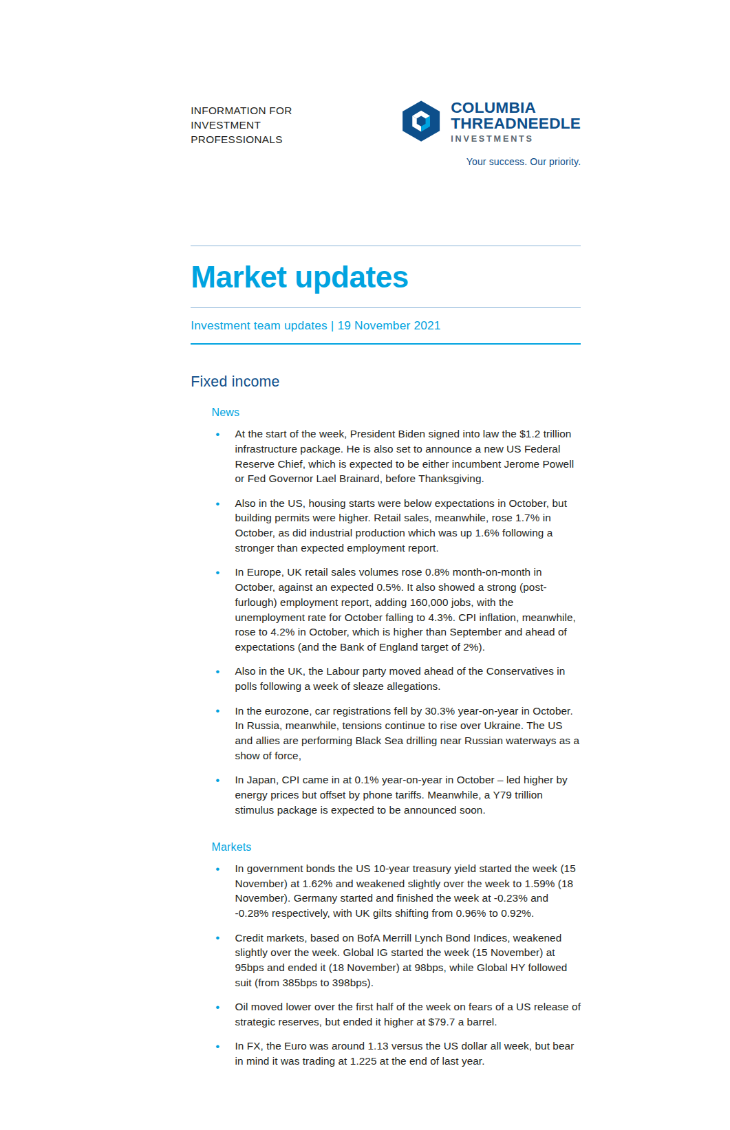INFORMATION FOR INVESTMENT PROFESSIONALS
COLUMBIA
THREADNEEDLE
INVESTMENTS
Your success. Our priority.
Market updates
Investment team updates | 19 November 2021
Fixed income
News
At the start of the week, President Biden signed into law the $1.2 trillion infrastructure package. He is also set to announce a new US Federal Reserve Chief, which is expected to be either incumbent Jerome Powell or Fed Governor Lael Brainard, before Thanksgiving.
Also in the US, housing starts were below expectations in October, but building permits were higher. Retail sales, meanwhile, rose 1.7% in October, as did industrial production which was up 1.6% following a stronger than expected employment report.
In Europe, UK retail sales volumes rose 0.8% month-on-month in October, against an expected 0.5%. It also showed a strong (post-furlough) employment report, adding 160,000 jobs, with the unemployment rate for October falling to 4.3%. CPI inflation, meanwhile, rose to 4.2% in October, which is higher than September and ahead of expectations (and the Bank of England target of 2%).
Also in the UK, the Labour party moved ahead of the Conservatives in polls following a week of sleaze allegations.
In the eurozone, car registrations fell by 30.3% year-on-year in October. In Russia, meanwhile, tensions continue to rise over Ukraine. The US and allies are performing Black Sea drilling near Russian waterways as a show of force,
In Japan, CPI came in at 0.1% year-on-year in October – led higher by energy prices but offset by phone tariffs. Meanwhile, a Y79 trillion stimulus package is expected to be announced soon.
Markets
In government bonds the US 10-year treasury yield started the week (15 November) at 1.62% and weakened slightly over the week to 1.59% (18 November). Germany started and finished the week at -0.23% and -0.28% respectively, with UK gilts shifting from 0.96% to 0.92%.
Credit markets, based on BofA Merrill Lynch Bond Indices, weakened slightly over the week. Global IG started the week (15 November) at 95bps and ended it (18 November) at 98bps, while Global HY followed suit (from 385bps to 398bps).
Oil moved lower over the first half of the week on fears of a US release of strategic reserves, but ended it higher at $79.7 a barrel.
In FX, the Euro was around 1.13 versus the US dollar all week, but bear in mind it was trading at 1.225 at the end of last year.